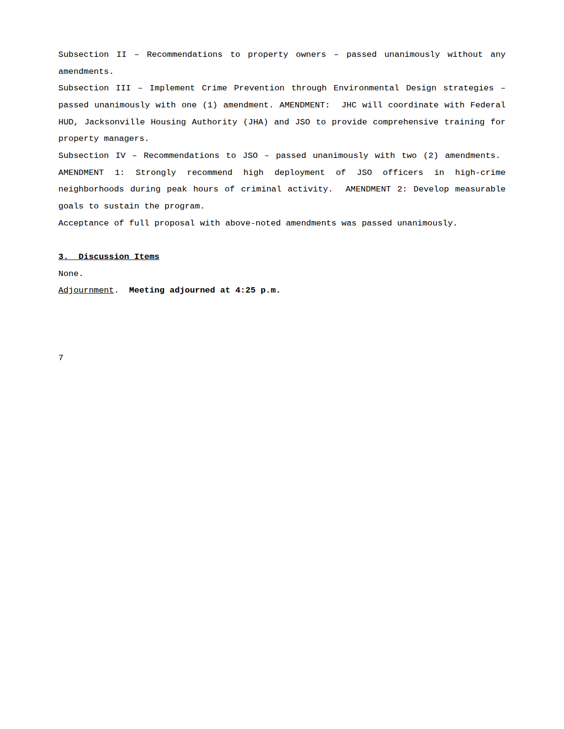Subsection II – Recommendations to property owners – passed unanimously without any amendments.
Subsection III – Implement Crime Prevention through Environmental Design strategies – passed unanimously with one (1) amendment. AMENDMENT: JHC will coordinate with Federal HUD, Jacksonville Housing Authority (JHA) and JSO to provide comprehensive training for property managers.
Subsection IV – Recommendations to JSO – passed unanimously with two (2) amendments. AMENDMENT 1: Strongly recommend high deployment of JSO officers in high-crime neighborhoods during peak hours of criminal activity. AMENDMENT 2: Develop measurable goals to sustain the program.
Acceptance of full proposal with above-noted amendments was passed unanimously.
3. Discussion Items
None.
Adjournment. Meeting adjourned at 4:25 p.m.
7